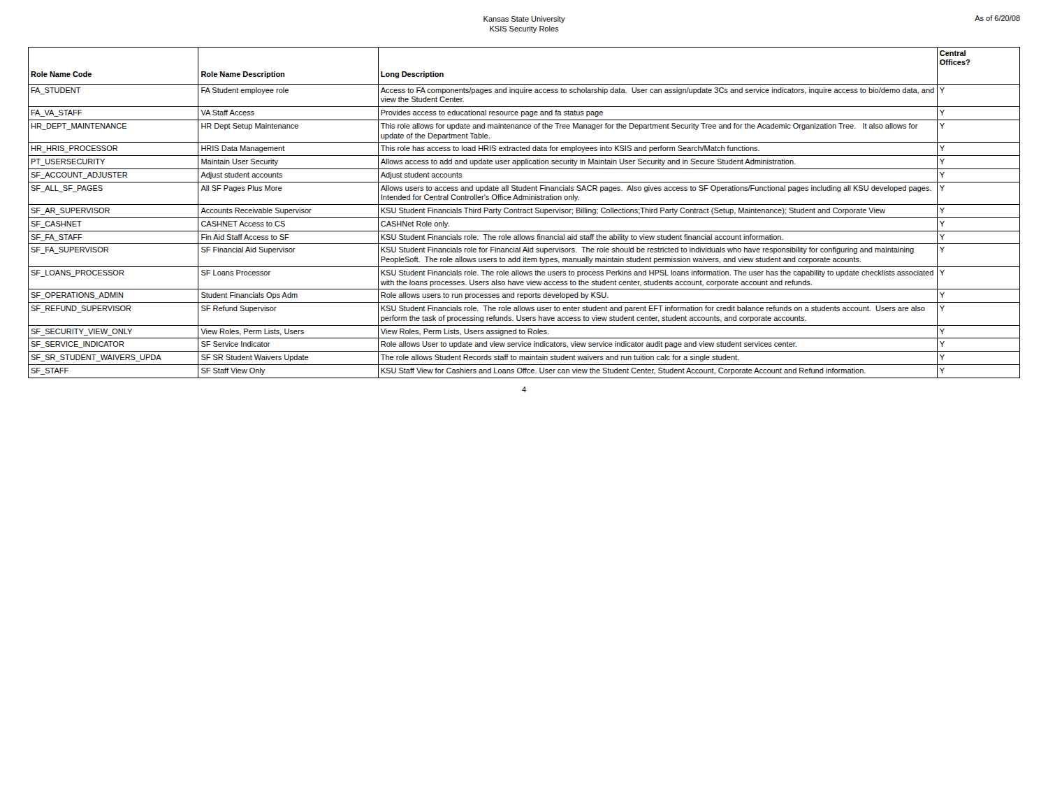As of 6/20/08
Kansas State University
KSIS Security Roles
| Role Name Code | Role Name Description | Long Description | Central Offices? |
| --- | --- | --- | --- |
| FA_STUDENT | FA Student employee role | Access to FA components/pages and inquire access to scholarship data. User can assign/update 3Cs and service indicators, inquire access to bio/demo data, and view the Student Center. | Y |
| FA_VA_STAFF | VA Staff Access | Provides access to educational resource page and fa status page | Y |
| HR_DEPT_MAINTENANCE | HR Dept Setup Maintenance | This role allows for update and maintenance of the Tree Manager for the Department Security Tree and for the Academic Organization Tree. It also allows for update of the Department Table. | Y |
| HR_HRIS_PROCESSOR | HRIS Data Management | This role has access to load HRIS extracted data for employees into KSIS and perform Search/Match functions. | Y |
| PT_USERSECURITY | Maintain User Security | Allows access to add and update user application security in Maintain User Security and in Secure Student Administration. | Y |
| SF_ACCOUNT_ADJUSTER | Adjust student accounts | Adjust student accounts | Y |
| SF_ALL_SF_PAGES | All SF Pages Plus More | Allows users to access and update all Student Financials SACR pages. Also gives access to SF Operations/Functional pages including all KSU developed pages. Intended for Central Controller's Office Administration only. | Y |
| SF_AR_SUPERVISOR | Accounts Receivable Supervisor | KSU Student Financials Third Party Contract Supervisor; Billing; Collections;Third Party Contract (Setup, Maintenance); Student and Corporate View | Y |
| SF_CASHNET | CASHNET Access to CS | CASHNet Role only. | Y |
| SF_FA_STAFF | Fin Aid Staff Access to SF | KSU Student Financials role. The role allows financial aid staff the ability to view student financial account information. | Y |
| SF_FA_SUPERVISOR | SF Financial Aid Supervisor | KSU Student Financials role for Financial Aid supervisors. The role should be restricted to individuals who have responsibility for configuring and maintaining PeopleSoft. The role allows users to add item types, manually maintain student permission waivers, and view student and corporate acounts. | Y |
| SF_LOANS_PROCESSOR | SF Loans Processor | KSU Student Financials role. The role allows the users to process Perkins and HPSL loans information. The user has the capability to update checklists associated with the loans processes. Users also have view access to the student center, students account, corporate account and refunds. | Y |
| SF_OPERATIONS_ADMIN | Student Financials Ops Adm | Role allows users to run processes and reports developed by KSU. | Y |
| SF_REFUND_SUPERVISOR | SF Refund Supervisor | KSU Student Financials role. The role allows user to enter student and parent EFT information for credit balance refunds on a students account. Users are also perform the task of processing refunds. Users have access to view student center, student accounts, and corporate accounts. | Y |
| SF_SECURITY_VIEW_ONLY | View Roles, Perm Lists, Users | View Roles, Perm Lists, Users assigned to Roles. | Y |
| SF_SERVICE_INDICATOR | SF Service Indicator | Role allows User to update and view service indicators, view service indicator audit page and view student services center. | Y |
| SF_SR_STUDENT_WAIVERS_UPDA | SF SR Student Waivers Update | The role allows Student Records staff to maintain student waivers and run tuition calc for a single student. | Y |
| SF_STAFF | SF Staff View Only | KSU Staff View for Cashiers and Loans Offce. User can view the Student Center, Student Account, Corporate Account and Refund information. | Y |
4